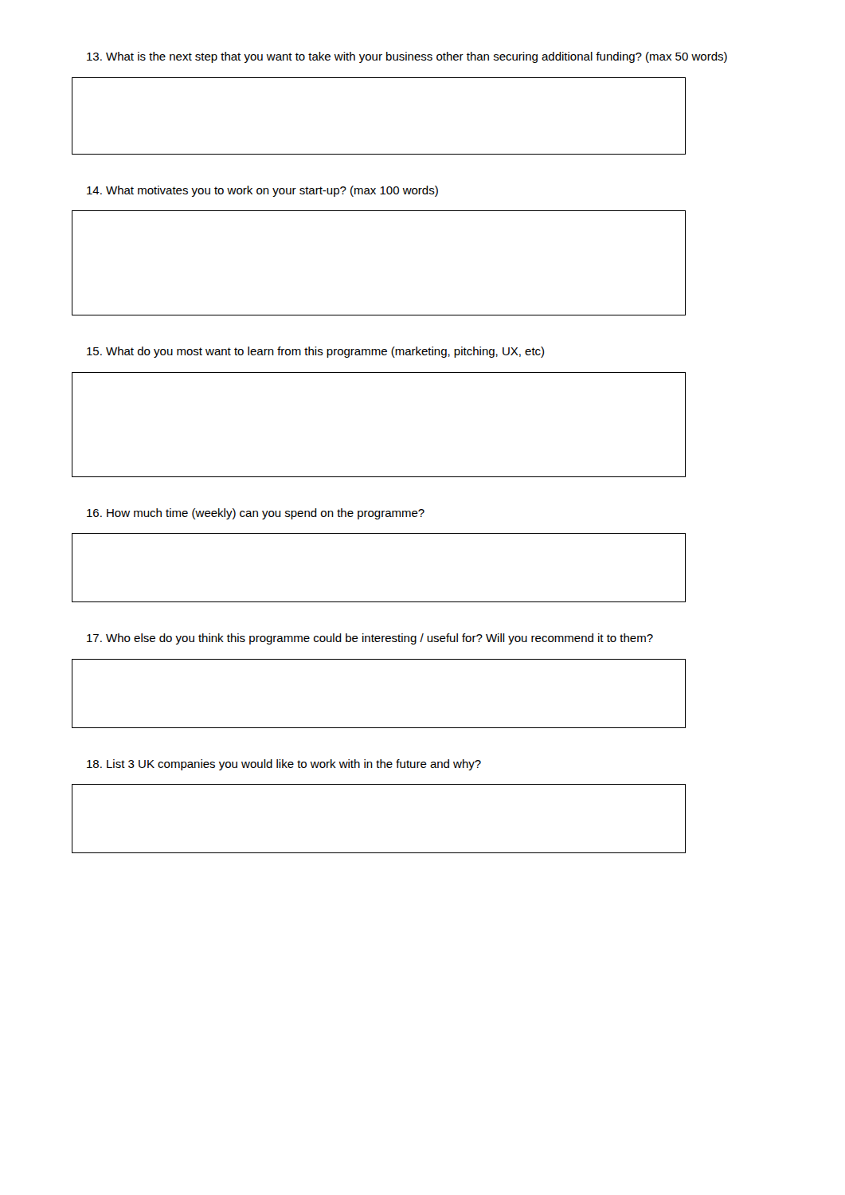What is the next step that you want to take with your business other than securing additional funding? (max 50 words)
What motivates you to work on your start-up? (max 100 words)
What do you most want to learn from this programme (marketing, pitching, UX, etc)
How much time (weekly) can you spend on the programme?
Who else do you think this programme could be interesting / useful for? Will you recommend it to them?
List 3 UK companies you would like to work with in the future and why?